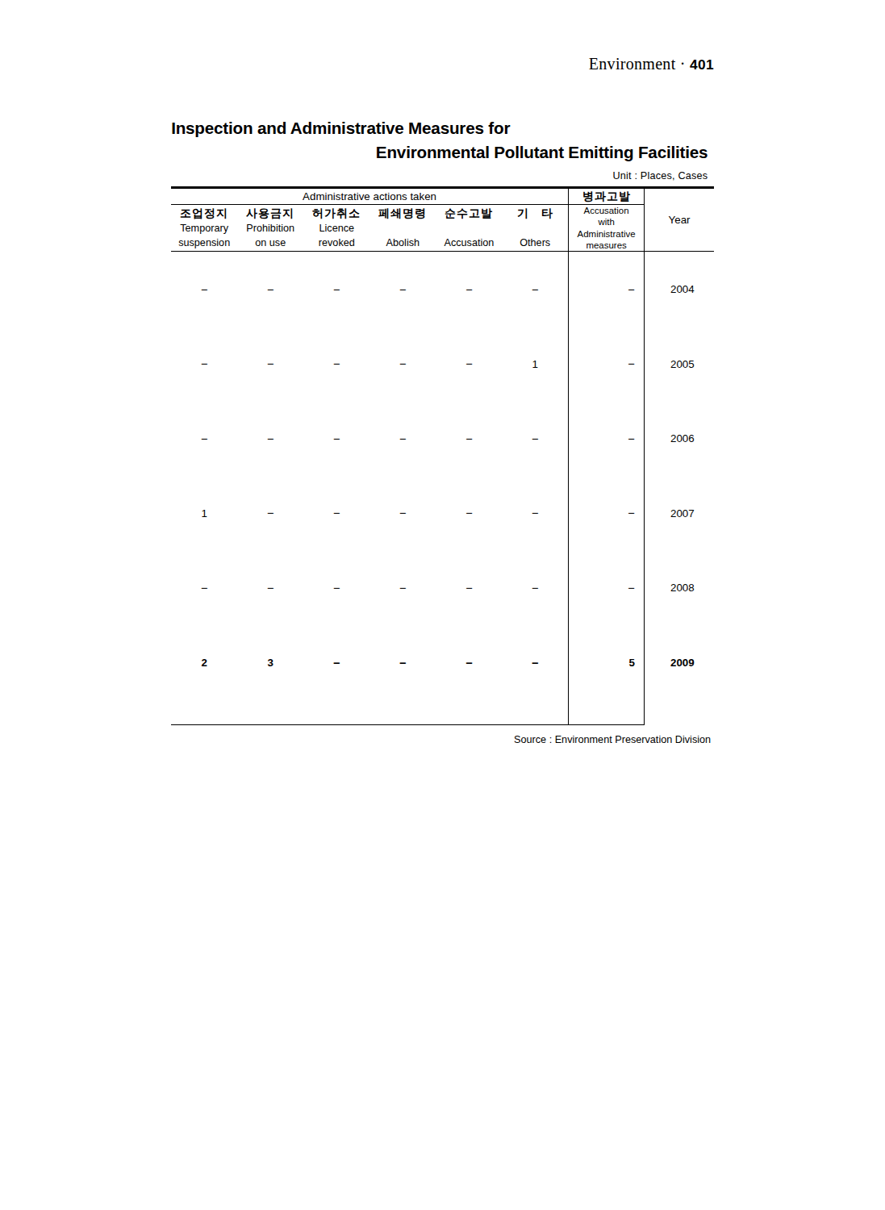Environment · 401
Inspection and Administrative Measures for Environmental Pollutant Emitting Facilities
Unit : Places, Cases
| Administrative actions taken | 병과고발 | Year |
| --- | --- | --- |
| 조업정지 | 사용금지 | 허가취소 | 페쇄명령 | 순수고발 | 기 타 | Accusation with Administrative measures |
| Temporary | Prohibition | Licence | | | |
| suspension | on use | revoked | Abolish | Accusation | Others |
| − | − | − | − | − | − | − | 2004 |
| − | − | − | − | − | 1 | − | 2005 |
| − | − | − | − | − | − | − | 2006 |
| 1 | − | − | − | − | − | − | 2007 |
| − | − | − | − | − | − | − | 2008 |
| 2 | 3 | − | − | − | − | 5 | 2009 |
Source : Environment Preservation Division